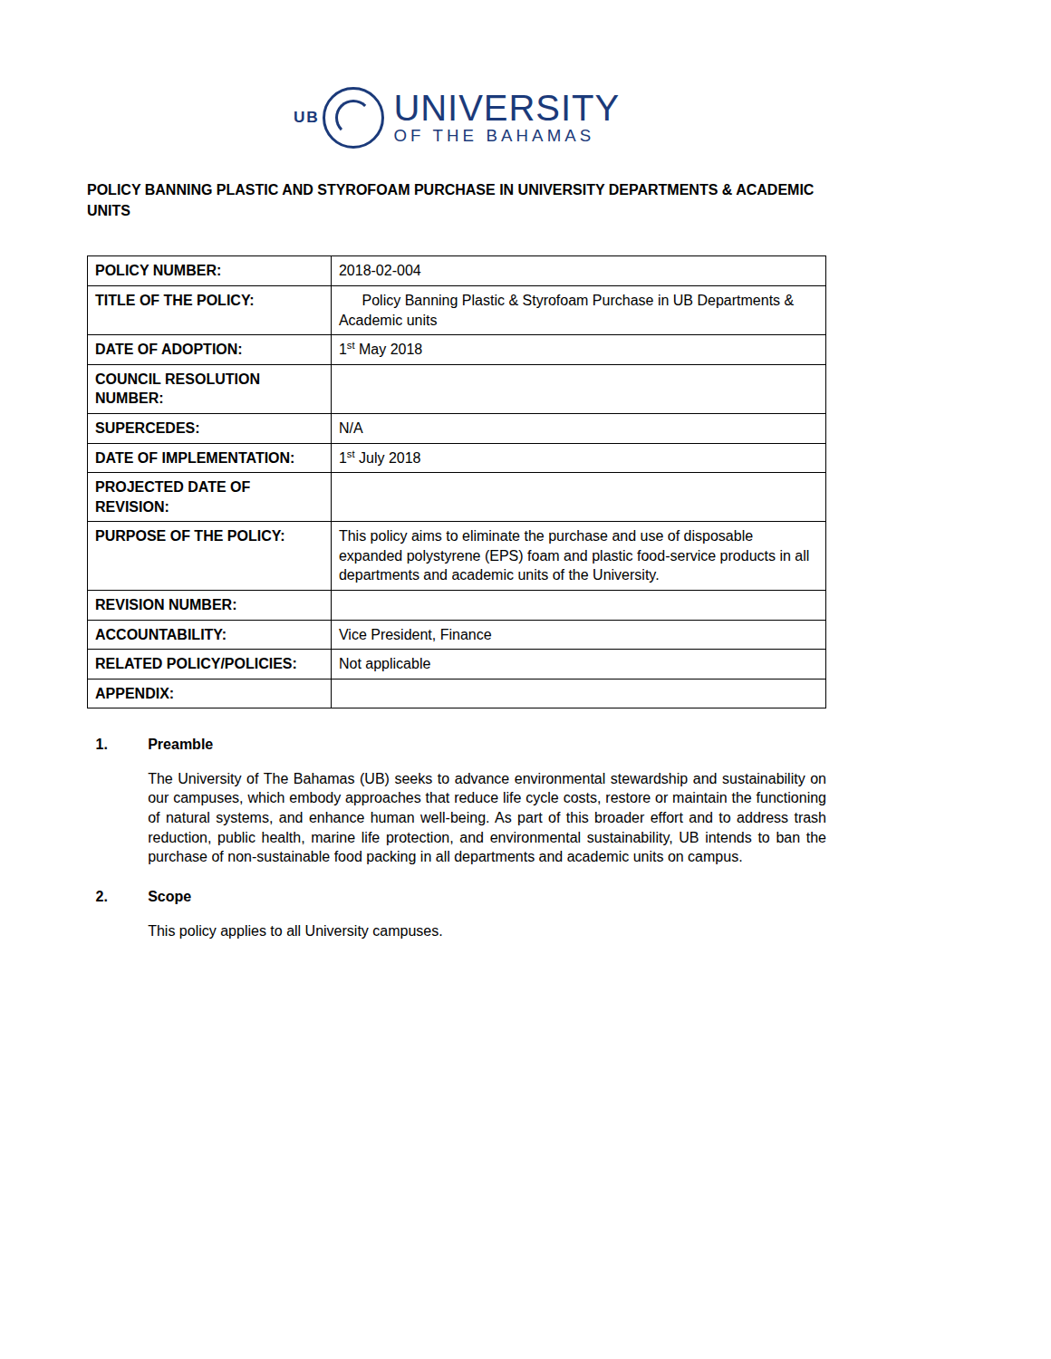UB UNIVERSITY
OF THE BAHAMAS
Policy Banning Plastic and Styrofoam Purchase in University Departments & Academic Units
| POLICY NUMBER: | 2018-02-004 |
| TITLE OF THE POLICY: | Policy Banning Plastic & Styrofoam Purchase in UB Departments & Academic units |
| DATE OF ADOPTION: | 1 st May 2018 |
| COUNCIL RESOLUTION NUMBER: | |
| SUPERCEDES: | N/A |
| DATE OF IMPLEMENTATION: | 1 st July 2018 |
| PROJECTED DATE OF REVISION: | |
| PURPOSE OF THE POLICY: | This policy aims to eliminate the purchase and use of disposable expanded polystyrene (EPS) foam and plastic food-service products in all departments and academic units of the University. |
| REVISION NUMBER: | |
| ACCOUNTABILITY: | Vice President, Finance |
| RELATED POLICY/POLICIES: | Not applicable |
| APPENDIX: | |
Preamble
The University of The Bahamas (UB) seeks to advance environmental stewardship and sustainability on our campuses, which embody approaches that reduce life cycle costs, restore or maintain the functioning of natural systems, and enhance human well-being. As part of this broader effort and to address trash reduction, public health, marine life protection, and environmental sustainability, UB intends to ban the purchase of non-sustainable food packing in all departments and academic units on campus.
Scope
This policy applies to all University campuses.